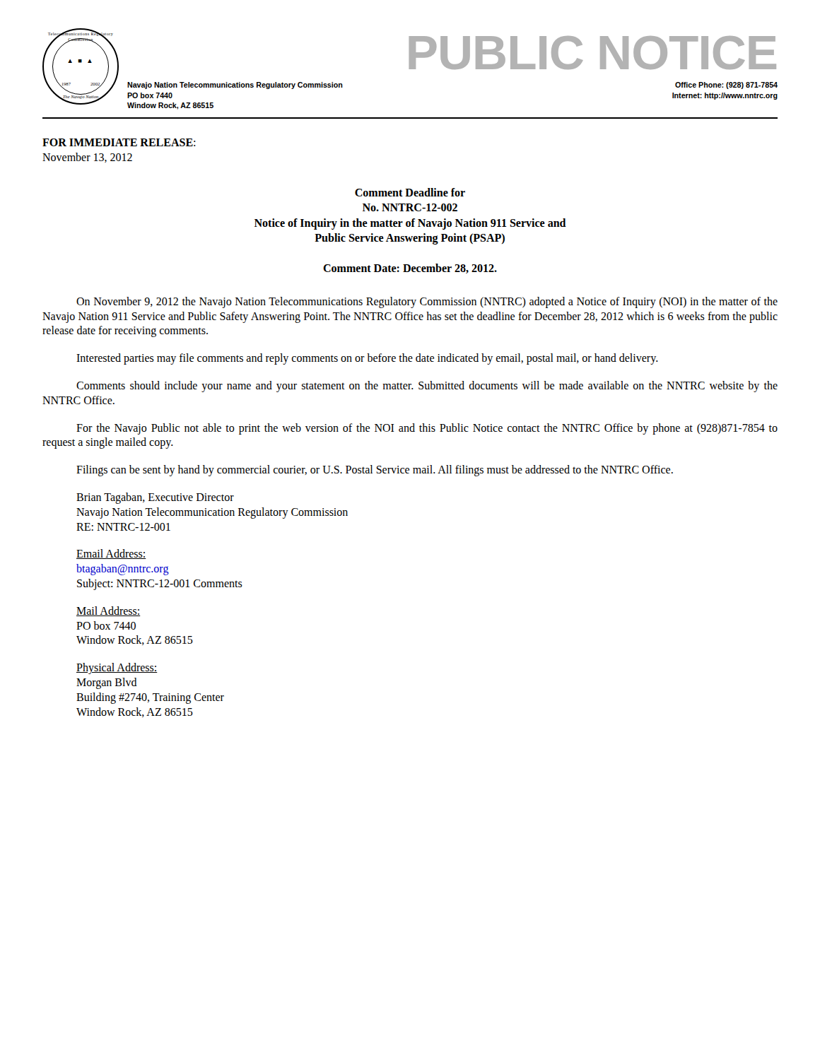Telecommunications Regulatory Commission
▲ ■ ▲
19872002
The Navajo Nation
PUBLIC NOTICE
Navajo Nation Telecommunications Regulatory Commission
PO box 7440
Window Rock, AZ 86515
Office Phone: (928) 871-7854
Internet: http://www.nntrc.org
FOR IMMEDIATE RELEASE:
November 13, 2012
Comment Deadline for
No. NNTRC-12-002
Notice of Inquiry in the matter of Navajo Nation 911 Service and
Public Service Answering Point (PSAP)
Comment Date: December 28, 2012.
On November 9, 2012 the Navajo Nation Telecommunications Regulatory Commission (NNTRC) adopted a Notice of Inquiry (NOI) in the matter of the Navajo Nation 911 Service and Public Safety Answering Point. The NNTRC Office has set the deadline for December 28, 2012 which is 6 weeks from the public release date for receiving comments.
Interested parties may file comments and reply comments on or before the date indicated by email, postal mail, or hand delivery.
Comments should include your name and your statement on the matter. Submitted documents will be made available on the NNTRC website by the NNTRC Office.
For the Navajo Public not able to print the web version of the NOI and this Public Notice contact the NNTRC Office by phone at (928)871-7854 to request a single mailed copy.
Filings can be sent by hand by commercial courier, or U.S. Postal Service mail. All filings must be addressed to the NNTRC Office.
Brian Tagaban, Executive Director
Navajo Nation Telecommunication Regulatory Commission
RE: NNTRC-12-001
Email Address:
btagaban@nntrc.org
Subject: NNTRC-12-001 Comments
Mail Address:
PO box 7440
Window Rock, AZ 86515
Physical Address:
Morgan Blvd
Building #2740, Training Center
Window Rock, AZ 86515